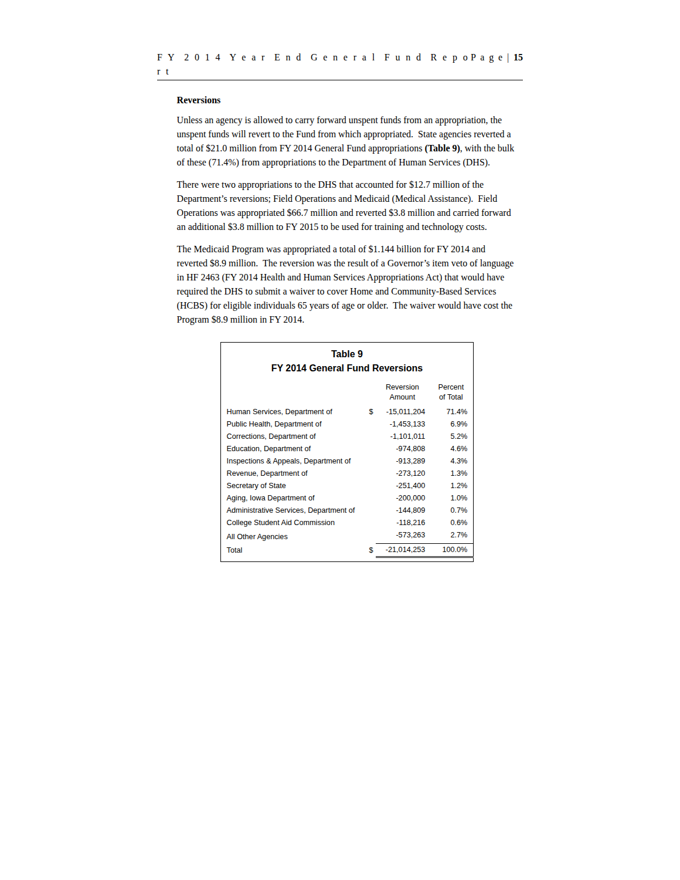F Y 2 0 1 4 Y e a r E n d G e n e r a l F u n d R e p o r t P a g e | 15
Reversions
Unless an agency is allowed to carry forward unspent funds from an appropriation, the unspent funds will revert to the Fund from which appropriated. State agencies reverted a total of $21.0 million from FY 2014 General Fund appropriations (Table 9), with the bulk of these (71.4%) from appropriations to the Department of Human Services (DHS).
There were two appropriations to the DHS that accounted for $12.7 million of the Department’s reversions; Field Operations and Medicaid (Medical Assistance). Field Operations was appropriated $66.7 million and reverted $3.8 million and carried forward an additional $3.8 million to FY 2015 to be used for training and technology costs.
The Medicaid Program was appropriated a total of $1.144 billion for FY 2014 and reverted $8.9 million. The reversion was the result of a Governor’s item veto of language in HF 2463 (FY 2014 Health and Human Services Appropriations Act) that would have required the DHS to submit a waiver to cover Home and Community-Based Services (HCBS) for eligible individuals 65 years of age or older. The waiver would have cost the Program $8.9 million in FY 2014.
| Table 9 |
| FY 2014 General Fund Reversions |
| | | Reversion | Percent |
| | | Amount | of Total |
| Human Services, Department of | $ | -15,011,204 | 71.4% |
| Public Health, Department of | | -1,453,133 | 6.9% |
| Corrections, Department of | | -1,101,011 | 5.2% |
| Education, Department of | | -974,808 | 4.6% |
| Inspections & Appeals, Department of | | -913,289 | 4.3% |
| Revenue, Department of | | -273,120 | 1.3% |
| Secretary of State | | -251,400 | 1.2% |
| Aging, Iowa Department of | | -200,000 | 1.0% |
| Administrative Services, Department of | | -144,809 | 0.7% |
| College Student Aid Commission | | -118,216 | 0.6% |
| All Other Agencies | | -573,263 | 2.7% |
| Total | $ | -21,014,253 | 100.0% |